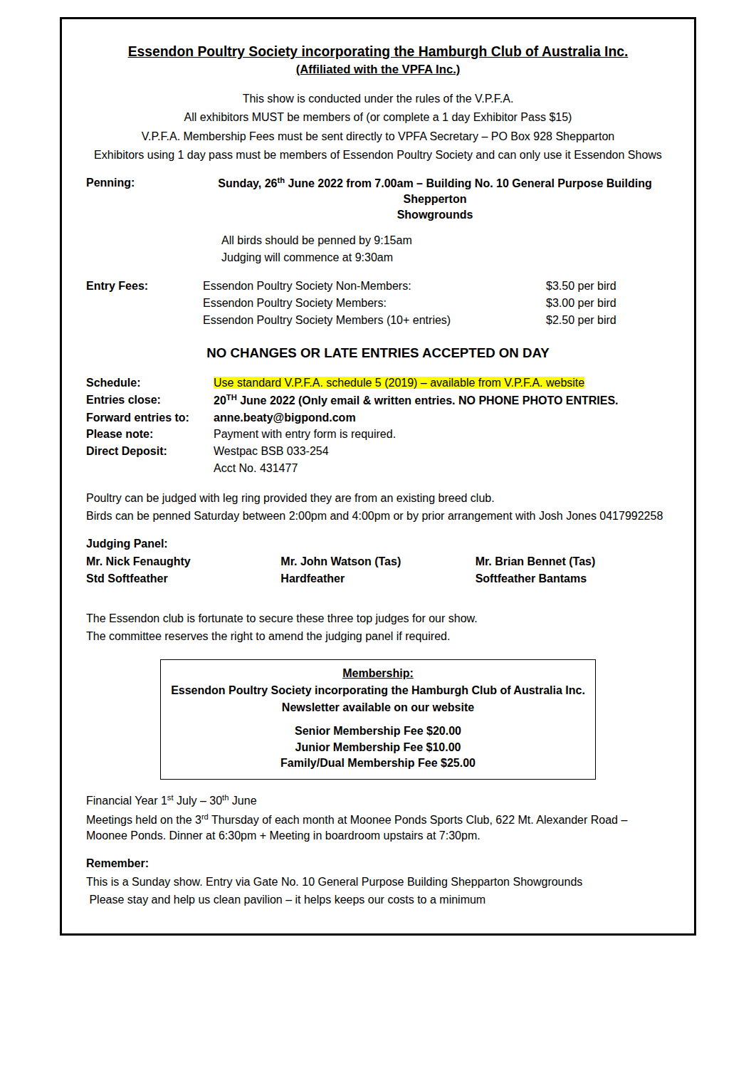Essendon Poultry Society incorporating the Hamburgh Club of Australia Inc.
(Affiliated with the VPFA Inc.)
This show is conducted under the rules of the V.P.F.A.
All exhibitors MUST be members of (or complete a 1 day Exhibitor Pass $15)
V.P.F.A. Membership Fees must be sent directly to VPFA Secretary – PO Box 928 Shepparton
Exhibitors using 1 day pass must be members of Essendon Poultry Society and can only use it Essendon Shows
| Penning: | Sunday, 26 th June 2022 from 7.00am – Building No. 10 General Purpose Building Shepperton Showgrounds |
All birds should be penned by 9:15am
Judging will commence at 9:30am
| Entry Fees: | Essendon Poultry Society Non-Members: | $3.50 per bird |
| | Essendon Poultry Society Members: | $3.00 per bird |
| | Essendon Poultry Society Members (10+ entries) | $2.50 per bird |
NO CHANGES OR LATE ENTRIES ACCEPTED ON DAY
| Schedule: | Use standard V.P.F.A. schedule 5 (2019) – available from V.P.F.A. website |
| Entries close: | 20 TH June 2022 (Only email & written entries. NO PHONE PHOTO ENTRIES. |
| Forward entries to: | anne.beaty@bigpond.com |
| Please note: | Payment with entry form is required. |
| Direct Deposit: | Westpac BSB 033-254 |
| | Acct No. 431477 |
Poultry can be judged with leg ring provided they are from an existing breed club.
Birds can be penned Saturday between 2:00pm and 4:00pm or by prior arrangement with Josh Jones 0417992258
Judging Panel:
| Mr. Nick Fenaughty | Mr. John Watson (Tas) | Mr. Brian Bennet (Tas) |
| Std Softfeather | Hardfeather | Softfeather Bantams |
The Essendon club is fortunate to secure these three top judges for our show.
The committee reserves the right to amend the judging panel if required.
Membership:
Essendon Poultry Society incorporating the Hamburgh Club of Australia Inc.
Newsletter available on our website
Senior Membership Fee $20.00
Junior Membership Fee $10.00
Family/Dual Membership Fee $25.00
Financial Year 1st July – 30th June
Meetings held on the 3rd Thursday of each month at Moonee Ponds Sports Club, 622 Mt. Alexander Road – Moonee Ponds. Dinner at 6:30pm + Meeting in boardroom upstairs at 7:30pm.
Remember:
This is a Sunday show. Entry via Gate No. 10 General Purpose Building Shepparton Showgrounds
Please stay and help us clean pavilion – it helps keeps our costs to a minimum